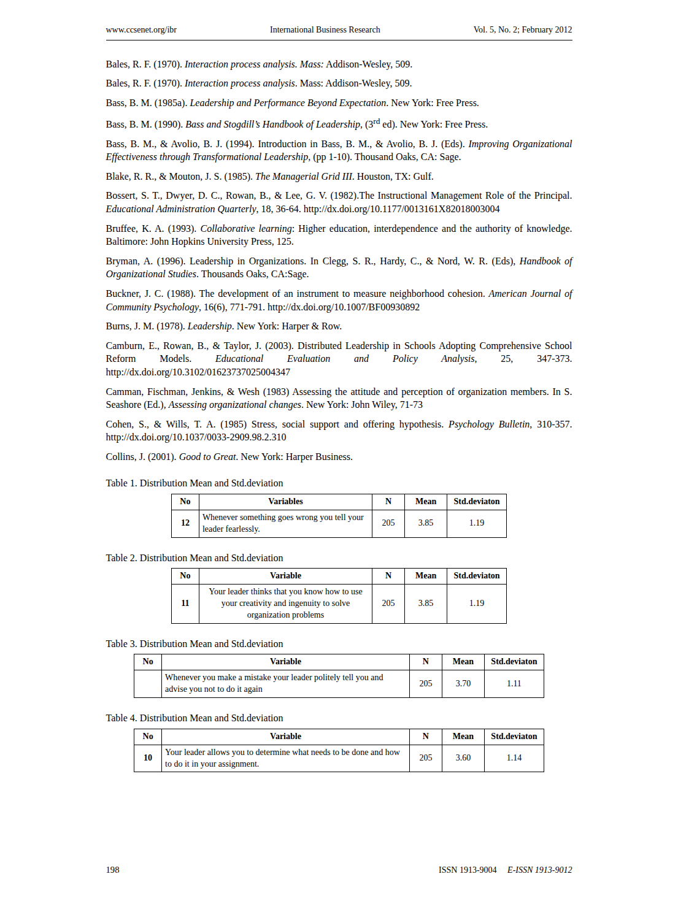www.ccsenet.org/ibr
International Business Research
Vol. 5, No. 2; February 2012
Bales, R. F. (1970). Interaction process analysis. Mass: Addison-Wesley, 509.
Bales, R. F. (1970). Interaction process analysis. Mass: Addison-Wesley, 509.
Bass, B. M. (1985a). Leadership and Performance Beyond Expectation. New York: Free Press.
Bass, B. M. (1990). Bass and Stogdill’s Handbook of Leadership, (3rd ed). New York: Free Press.
Bass, B. M., & Avolio, B. J. (1994). Introduction in Bass, B. M., & Avolio, B. J. (Eds). Improving Organizational Effectiveness through Transformational Leadership, (pp 1-10). Thousand Oaks, CA: Sage.
Blake, R. R., & Mouton, J. S. (1985). The Managerial Grid III. Houston, TX: Gulf.
Bossert, S. T., Dwyer, D. C., Rowan, B., & Lee, G. V. (1982).The Instructional Management Role of the Principal. Educational Administration Quarterly, 18, 36-64. http://dx.doi.org/10.1177/0013161X82018003004
Bruffee, K. A. (1993). Collaborative learning: Higher education, interdependence and the authority of knowledge. Baltimore: John Hopkins University Press, 125.
Bryman, A. (1996). Leadership in Organizations. In Clegg, S. R., Hardy, C., & Nord, W. R. (Eds), Handbook of Organizational Studies. Thousands Oaks, CA:Sage.
Buckner, J. C. (1988). The development of an instrument to measure neighborhood cohesion. American Journal of Community Psychology, 16(6), 771-791. http://dx.doi.org/10.1007/BF00930892
Burns, J. M. (1978). Leadership. New York: Harper & Row.
Camburn, E., Rowan, B., & Taylor, J. (2003). Distributed Leadership in Schools Adopting Comprehensive School Reform Models. Educational Evaluation and Policy Analysis, 25, 347-373. http://dx.doi.org/10.3102/01623737025004347
Camman, Fischman, Jenkins, & Wesh (1983) Assessing the attitude and perception of organization members. In S. Seashore (Ed.), Assessing organizational changes. New York: John Wiley, 71-73
Cohen, S., & Wills, T. A. (1985) Stress, social support and offering hypothesis. Psychology Bulletin, 310-357. http://dx.doi.org/10.1037/0033-2909.98.2.310
Collins, J. (2001). Good to Great. New York: Harper Business.
Table 1. Distribution Mean and Std.deviation
| No | Variables | N | Mean | Std.deviaton |
| --- | --- | --- | --- | --- |
| 12 | Whenever something goes wrong you tell your leader fearlessly. | 205 | 3.85 | 1.19 |
Table 2. Distribution Mean and Std.deviation
| No | Variable | N | Mean | Std.deviaton |
| --- | --- | --- | --- | --- |
| 11 | Your leader thinks that you know how to use your creativity and ingenuity to solve organization problems | 205 | 3.85 | 1.19 |
Table 3. Distribution Mean and Std.deviation
| No | Variable | N | Mean | Std.deviaton |
| --- | --- | --- | --- | --- |
| | Whenever you make a mistake your leader politely tell you and advise you not to do it again | 205 | 3.70 | 1.11 |
Table 4. Distribution Mean and Std.deviation
| No | Variable | N | Mean | Std.deviaton |
| --- | --- | --- | --- | --- |
| 10 | Your leader allows you to determine what needs to be done and how to do it in your assignment. | 205 | 3.60 | 1.14 |
198
ISSN 1913-9004 E-ISSN 1913-9012